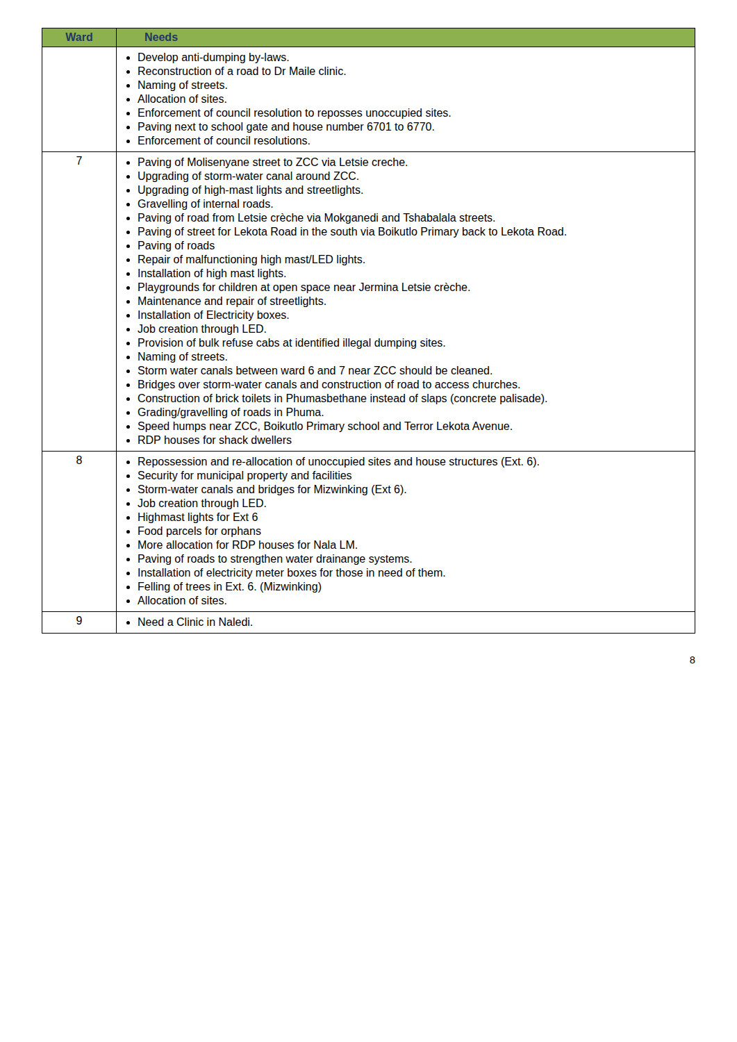| Ward | Needs |
| --- | --- |
| | Develop anti-dumping by-laws. Reconstruction of a road to Dr Maile clinic. Naming of streets. Allocation of sites. Enforcement of council resolution to reposses unoccupied sites. Paving next to school gate and house number 6701 to 6770. Enforcement of council resolutions. |
| 7 | Paving of Molisenyane street to ZCC via Letsie creche. Upgrading of storm-water canal around ZCC. Upgrading of high-mast lights and streetlights. Gravelling of internal roads. Paving of road from Letsie crèche via Mokganedi and Tshabalala streets. Paving of street for Lekota Road in the south via Boikutlo Primary back to Lekota Road. Paving of roads Repair of malfunctioning high mast/LED lights. Installation of high mast lights. Playgrounds for children at open space near Jermina Letsie crèche. Maintenance and repair of streetlights. Installation of Electricity boxes. Job creation through LED. Provision of bulk refuse cabs at identified illegal dumping sites. Naming of streets. Storm water canals between ward 6 and 7 near ZCC should be cleaned. Bridges over storm-water canals and construction of road to access churches. Construction of brick toilets in Phumasbethane instead of slaps (concrete palisade). Grading/gravelling of roads in Phuma. Speed humps near ZCC, Boikutlo Primary school and Terror Lekota Avenue. RDP houses for shack dwellers |
| 8 | Repossession and re-allocation of unoccupied sites and house structures (Ext. 6). Security for municipal property and facilities Storm-water canals and bridges for Mizwinking (Ext 6). Job creation through LED. Highmast lights for Ext 6 Food parcels for orphans More allocation for RDP houses for Nala LM. Paving of roads to strengthen water drainange systems. Installation of electricity meter boxes for those in need of them. Felling of trees in Ext. 6. (Mizwinking) Allocation of sites. |
| 9 | Need a Clinic in Naledi. |
8